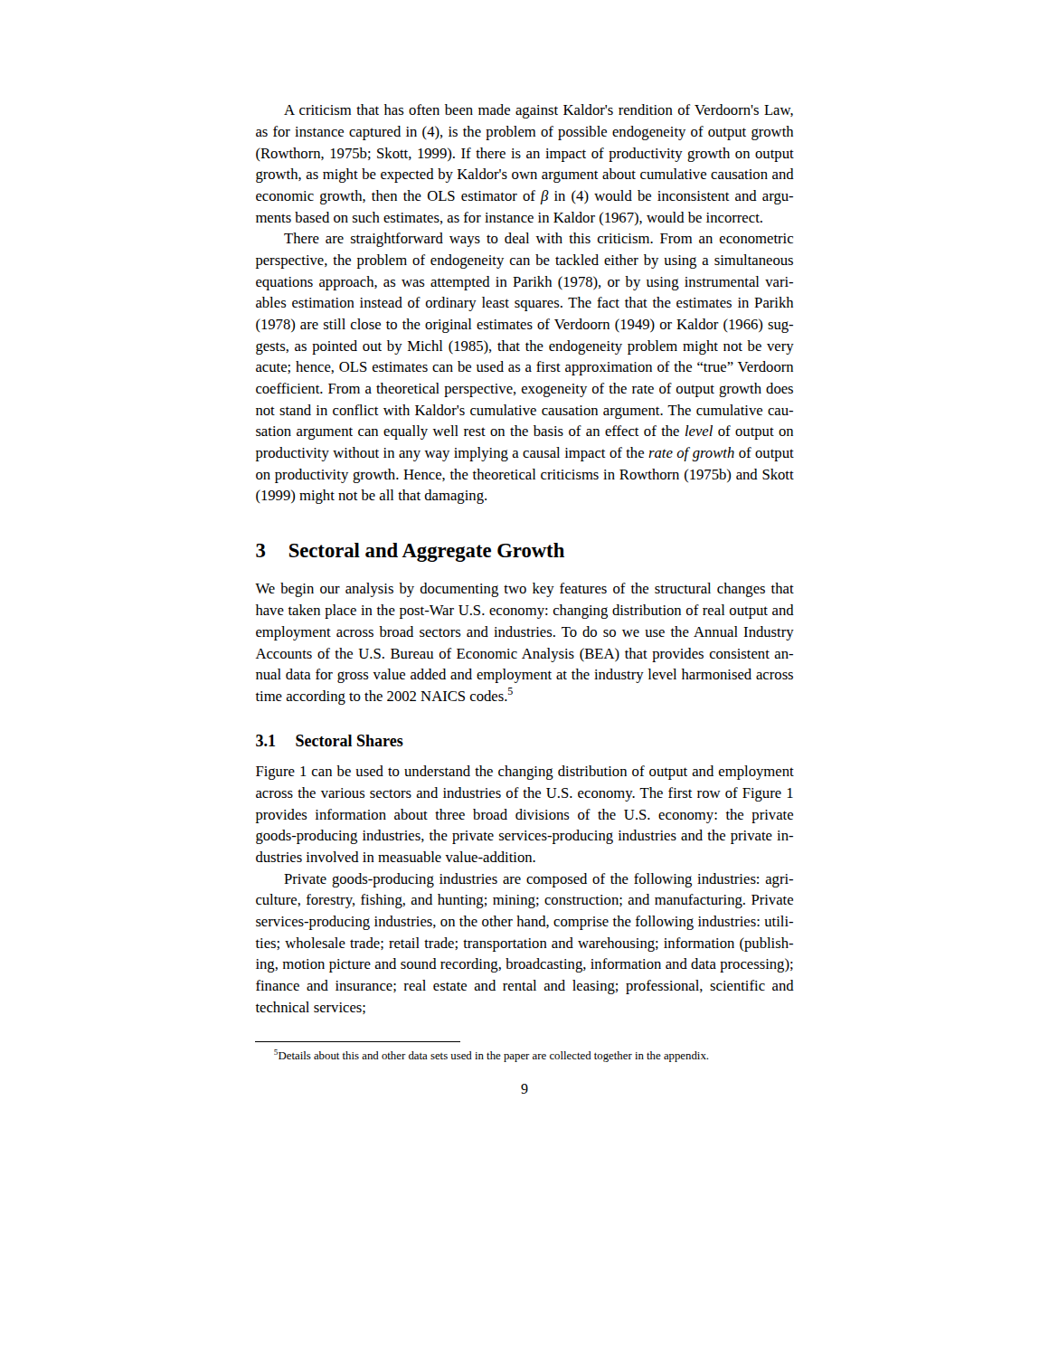A criticism that has often been made against Kaldor's rendition of Verdoorn's Law, as for instance captured in (4), is the problem of possible endogeneity of output growth (Rowthorn, 1975b; Skott, 1999). If there is an impact of productivity growth on output growth, as might be expected by Kaldor's own argument about cumulative causation and economic growth, then the OLS estimator of β in (4) would be inconsistent and arguments based on such estimates, as for instance in Kaldor (1967), would be incorrect.
There are straightforward ways to deal with this criticism. From an econometric perspective, the problem of endogeneity can be tackled either by using a simultaneous equations approach, as was attempted in Parikh (1978), or by using instrumental variables estimation instead of ordinary least squares. The fact that the estimates in Parikh (1978) are still close to the original estimates of Verdoorn (1949) or Kaldor (1966) suggests, as pointed out by Michl (1985), that the endogeneity problem might not be very acute; hence, OLS estimates can be used as a first approximation of the “true” Verdoorn coefficient. From a theoretical perspective, exogeneity of the rate of output growth does not stand in conflict with Kaldor's cumulative causation argument. The cumulative causation argument can equally well rest on the basis of an effect of the level of output on productivity without in any way implying a causal impact of the rate of growth of output on productivity growth. Hence, the theoretical criticisms in Rowthorn (1975b) and Skott (1999) might not be all that damaging.
3 Sectoral and Aggregate Growth
We begin our analysis by documenting two key features of the structural changes that have taken place in the post-War U.S. economy: changing distribution of real output and employment across broad sectors and industries. To do so we use the Annual Industry Accounts of the U.S. Bureau of Economic Analysis (BEA) that provides consistent annual data for gross value added and employment at the industry level harmonised across time according to the 2002 NAICS codes.5
3.1 Sectoral Shares
Figure 1 can be used to understand the changing distribution of output and employment across the various sectors and industries of the U.S. economy. The first row of Figure 1 provides information about three broad divisions of the U.S. economy: the private goods-producing industries, the private services-producing industries and the private industries involved in measuable value-addition.
Private goods-producing industries are composed of the following industries: agriculture, forestry, fishing, and hunting; mining; construction; and manufacturing. Private services-producing industries, on the other hand, comprise the following industries: utilities; wholesale trade; retail trade; transportation and warehousing; information (publishing, motion picture and sound recording, broadcasting, information and data processing); finance and insurance; real estate and rental and leasing; professional, scientific and technical services;
5Details about this and other data sets used in the paper are collected together in the appendix.
9